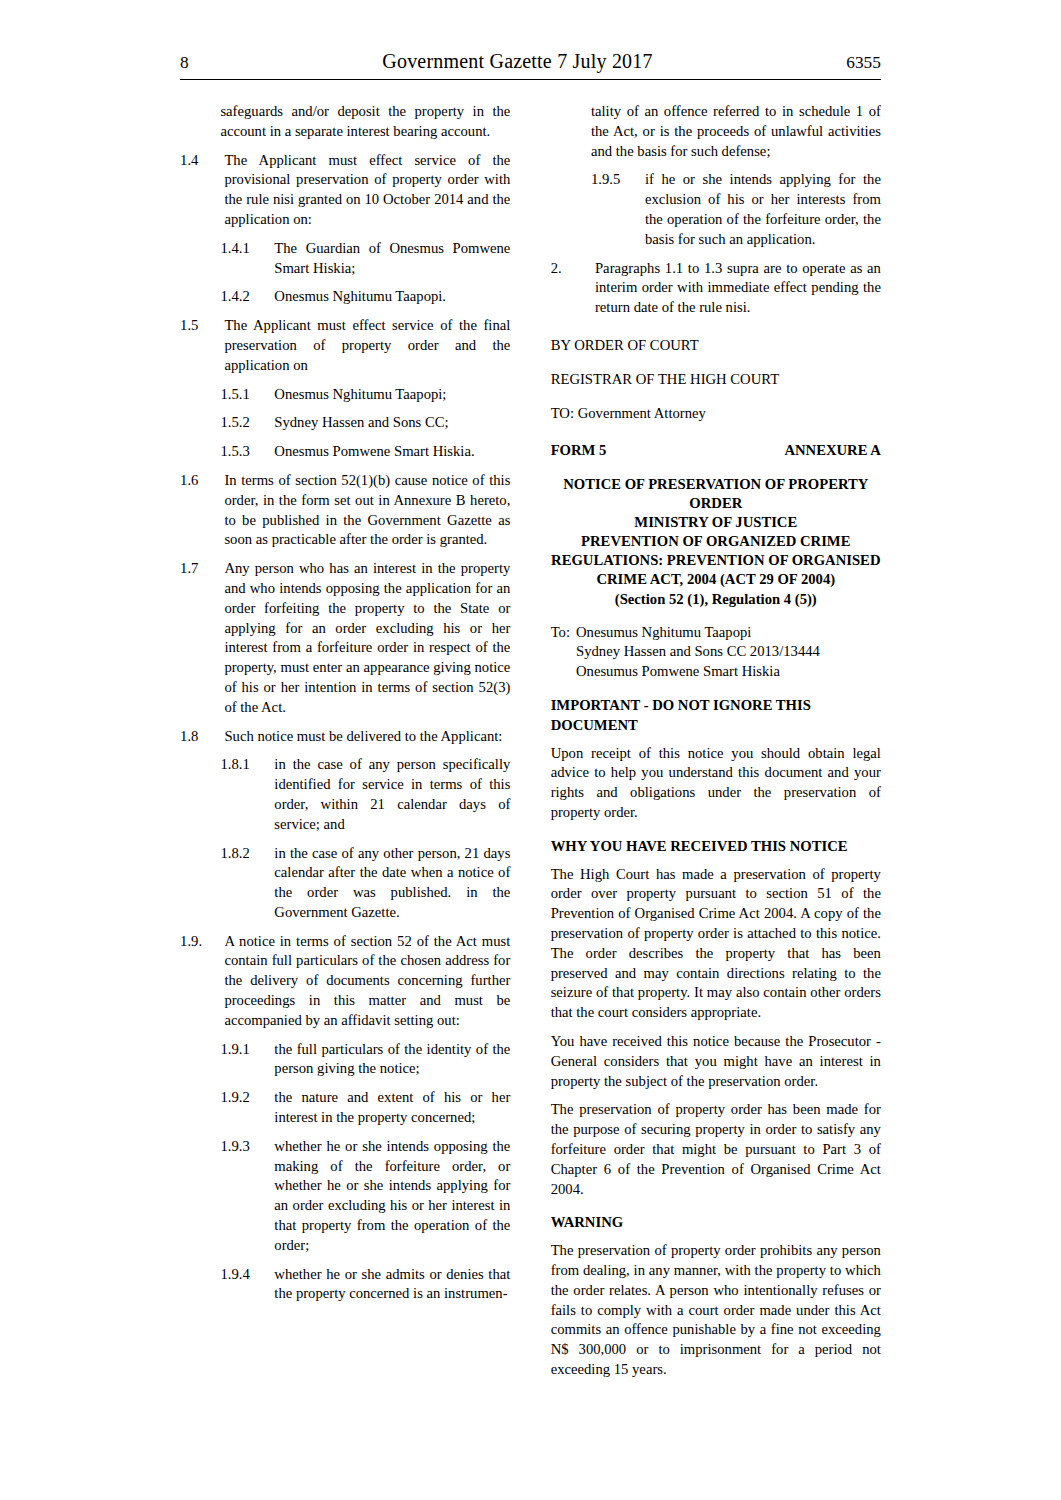8 Government Gazette 7 July 2017 6355
safeguards and/or deposit the property in the account in a separate interest bearing account.
1.4 The Applicant must effect service of the provisional preservation of property order with the rule nisi granted on 10 October 2014 and the application on:
1.4.1 The Guardian of Onesmus Pomwene Smart Hiskia;
1.4.2 Onesmus Nghitumu Taapopi.
1.5 The Applicant must effect service of the final preservation of property order and the application on
1.5.1 Onesmus Nghitumu Taapopi;
1.5.2 Sydney Hassen and Sons CC;
1.5.3 Onesmus Pomwene Smart Hiskia.
1.6 In terms of section 52(1)(b) cause notice of this order, in the form set out in Annexure B hereto, to be published in the Government Gazette as soon as practicable after the order is granted.
1.7 Any person who has an interest in the property and who intends opposing the application for an order forfeiting the property to the State or applying for an order excluding his or her interest from a forfeiture order in respect of the property, must enter an appearance giving notice of his or her intention in terms of section 52(3) of the Act.
1.8 Such notice must be delivered to the Applicant:
1.8.1 in the case of any person specifically identified for service in terms of this order, within 21 calendar days of service; and
1.8.2 in the case of any other person, 21 days calendar after the date when a notice of the order was published. in the Government Gazette.
1.9. A notice in terms of section 52 of the Act must contain full particulars of the chosen address for the delivery of documents concerning further proceedings in this matter and must be accompanied by an affidavit setting out:
1.9.1 the full particulars of the identity of the person giving the notice;
1.9.2 the nature and extent of his or her interest in the property concerned;
1.9.3 whether he or she intends opposing the making of the forfeiture order, or whether he or she intends applying for an order excluding his or her interest in that property from the operation of the order;
1.9.4 whether he or she admits or denies that the property concerned is an instrumen-
tality of an offence referred to in schedule 1 of the Act, or is the proceeds of unlawful activities and the basis for such defense;
1.9.5 if he or she intends applying for the exclusion of his or her interests from the operation of the forfeiture order, the basis for such an application.
2. Paragraphs 1.1 to 1.3 supra are to operate as an interim order with immediate effect pending the return date of the rule nisi.
BY ORDER OF COURT
REGISTRAR OF THE HIGH COURT
TO: Government Attorney
FORM 5 ANNEXURE A
NOTICE OF PRESERVATION OF PROPERTY ORDER
MINISTRY OF JUSTICE
PREVENTION OF ORGANIZED CRIME
REGULATIONS: PREVENTION OF ORGANISED
CRIME ACT, 2004 (ACT 29 OF 2004)
(Section 52 (1), Regulation 4 (5))
To: Onesumus Nghitumu Taapopi
Sydney Hassen and Sons CC 2013/13444
Onesumus Pomwene Smart Hiskia
Important - do not ignore this document
Upon receipt of this notice you should obtain legal advice to help you understand this document and your rights and obligations under the preservation of property order.
Why you have received this notice
The High Court has made a preservation of property order over property pursuant to section 51 of the Prevention of Organised Crime Act 2004. A copy of the preservation of property order is attached to this notice. The order describes the property that has been preserved and may contain directions relating to the seizure of that property. It may also contain other orders that the court considers appropriate.
You have received this notice because the Prosecutor - General considers that you might have an interest in property the subject of the preservation order.
The preservation of property order has been made for the purpose of securing property in order to satisfy any forfeiture order that might be pursuant to Part 3 of Chapter 6 of the Prevention of Organised Crime Act 2004.
Warning
The preservation of property order prohibits any person from dealing, in any manner, with the property to which the order relates. A person who intentionally refuses or fails to comply with a court order made under this Act commits an offence punishable by a fine not exceeding N$ 300,000 or to imprisonment for a period not exceeding 15 years.